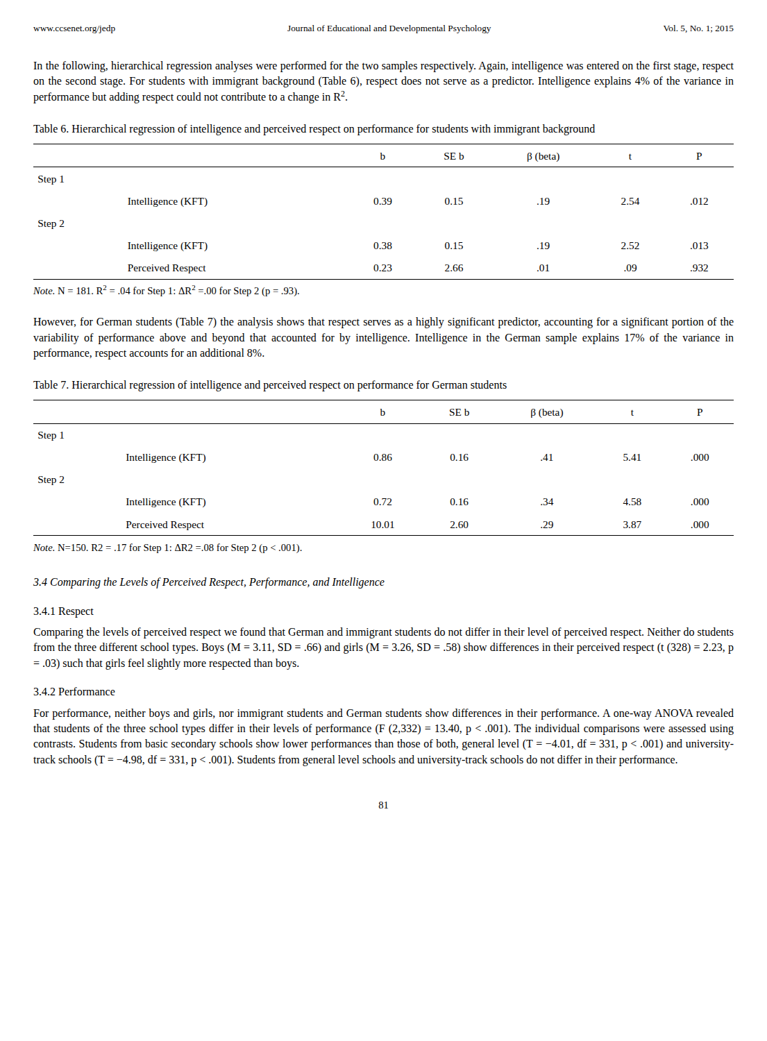www.ccsenet.org/jedp
Journal of Educational and Developmental Psychology
Vol. 5, No. 1; 2015
In the following, hierarchical regression analyses were performed for the two samples respectively. Again, intelligence was entered on the first stage, respect on the second stage. For students with immigrant background (Table 6), respect does not serve as a predictor. Intelligence explains 4% of the variance in performance but adding respect could not contribute to a change in R2.
Table 6. Hierarchical regression of intelligence and perceived respect on performance for students with immigrant background
| | | b | SE b | β (beta) | t | P |
| --- | --- | --- | --- | --- | --- | --- |
| Step 1 | | | | | | |
| | Intelligence (KFT) | 0.39 | 0.15 | .19 | 2.54 | .012 |
| Step 2 | | | | | | |
| | Intelligence (KFT) | 0.38 | 0.15 | .19 | 2.52 | .013 |
| | Perceived Respect | 0.23 | 2.66 | .01 | .09 | .932 |
Note. N = 181. R2 = .04 for Step 1: ΔR2 =.00 for Step 2 (p = .93).
However, for German students (Table 7) the analysis shows that respect serves as a highly significant predictor, accounting for a significant portion of the variability of performance above and beyond that accounted for by intelligence. Intelligence in the German sample explains 17% of the variance in performance, respect accounts for an additional 8%.
Table 7. Hierarchical regression of intelligence and perceived respect on performance for German students
| | | b | SE b | β (beta) | t | P |
| --- | --- | --- | --- | --- | --- | --- |
| Step 1 | | | | | | |
| | Intelligence (KFT) | 0.86 | 0.16 | .41 | 5.41 | .000 |
| Step 2 | | | | | | |
| | Intelligence (KFT) | 0.72 | 0.16 | .34 | 4.58 | .000 |
| | Perceived Respect | 10.01 | 2.60 | .29 | 3.87 | .000 |
Note. N=150. R2 = .17 for Step 1: ΔR2 =.08 for Step 2 (p < .001).
3.4 Comparing the Levels of Perceived Respect, Performance, and Intelligence
3.4.1 Respect
Comparing the levels of perceived respect we found that German and immigrant students do not differ in their level of perceived respect. Neither do students from the three different school types. Boys (M = 3.11, SD = .66) and girls (M = 3.26, SD = .58) show differences in their perceived respect (t (328) = 2.23, p = .03) such that girls feel slightly more respected than boys.
3.4.2 Performance
For performance, neither boys and girls, nor immigrant students and German students show differences in their performance. A one-way ANOVA revealed that students of the three school types differ in their levels of performance (F (2,332) = 13.40, p < .001). The individual comparisons were assessed using contrasts. Students from basic secondary schools show lower performances than those of both, general level (T = −4.01, df = 331, p < .001) and university-track schools (T = −4.98, df = 331, p < .001). Students from general level schools and university-track schools do not differ in their performance.
81